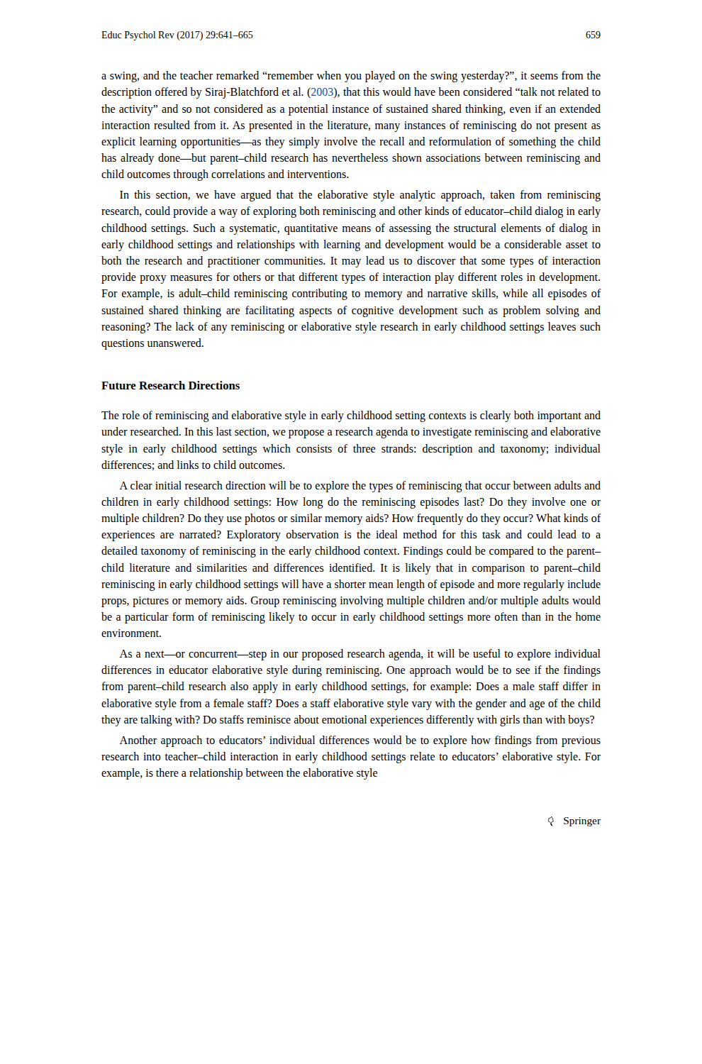Educ Psychol Rev (2017) 29:641–665 659
a swing, and the teacher remarked “remember when you played on the swing yesterday?”, it seems from the description offered by Siraj-Blatchford et al. (2003), that this would have been considered “talk not related to the activity” and so not considered as a potential instance of sustained shared thinking, even if an extended interaction resulted from it. As presented in the literature, many instances of reminiscing do not present as explicit learning opportunities—as they simply involve the recall and reformulation of something the child has already done—but parent–child research has nevertheless shown associations between reminiscing and child outcomes through correlations and interventions.
In this section, we have argued that the elaborative style analytic approach, taken from reminiscing research, could provide a way of exploring both reminiscing and other kinds of educator–child dialog in early childhood settings. Such a systematic, quantitative means of assessing the structural elements of dialog in early childhood settings and relationships with learning and development would be a considerable asset to both the research and practitioner communities. It may lead us to discover that some types of interaction provide proxy measures for others or that different types of interaction play different roles in development. For example, is adult–child reminiscing contributing to memory and narrative skills, while all episodes of sustained shared thinking are facilitating aspects of cognitive development such as problem solving and reasoning? The lack of any reminiscing or elaborative style research in early childhood settings leaves such questions unanswered.
Future Research Directions
The role of reminiscing and elaborative style in early childhood setting contexts is clearly both important and under researched. In this last section, we propose a research agenda to investigate reminiscing and elaborative style in early childhood settings which consists of three strands: description and taxonomy; individual differences; and links to child outcomes.
A clear initial research direction will be to explore the types of reminiscing that occur between adults and children in early childhood settings: How long do the reminiscing episodes last? Do they involve one or multiple children? Do they use photos or similar memory aids? How frequently do they occur? What kinds of experiences are narrated? Exploratory observation is the ideal method for this task and could lead to a detailed taxonomy of reminiscing in the early childhood context. Findings could be compared to the parent–child literature and similarities and differences identified. It is likely that in comparison to parent–child reminiscing in early childhood settings will have a shorter mean length of episode and more regularly include props, pictures or memory aids. Group reminiscing involving multiple children and/or multiple adults would be a particular form of reminiscing likely to occur in early childhood settings more often than in the home environment.
As a next—or concurrent—step in our proposed research agenda, it will be useful to explore individual differences in educator elaborative style during reminiscing. One approach would be to see if the findings from parent–child research also apply in early childhood settings, for example: Does a male staff differ in elaborative style from a female staff? Does a staff elaborative style vary with the gender and age of the child they are talking with? Do staffs reminisce about emotional experiences differently with girls than with boys?
Another approach to educators’ individual differences would be to explore how findings from previous research into teacher–child interaction in early childhood settings relate to educators’ elaborative style. For example, is there a relationship between the elaborative style
Springer